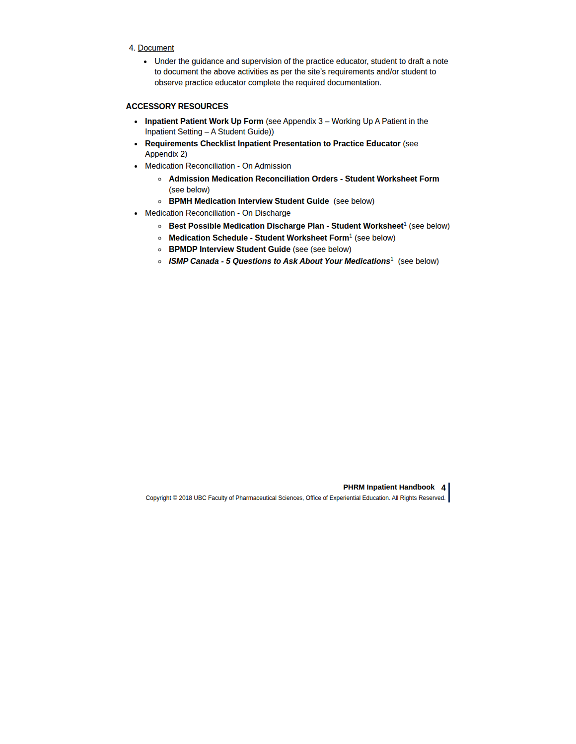Document
Under the guidance and supervision of the practice educator, student to draft a note to document the above activities as per the site’s requirements and/or student to observe practice educator complete the required documentation.
ACCESSORY RESOURCES
Inpatient Patient Work Up Form (see Appendix 3 – Working Up A Patient in the Inpatient Setting – A Student Guide))
Requirements Checklist Inpatient Presentation to Practice Educator (see Appendix 2)
Medication Reconciliation - On Admission
Admission Medication Reconciliation Orders - Student Worksheet Form (see below)
BPMH Medication Interview Student Guide (see below)
Medication Reconciliation - On Discharge
Best Possible Medication Discharge Plan - Student Worksheet1 (see below)
Medication Schedule - Student Worksheet Form1 (see below)
BPMDP Interview Student Guide (see (see below)
ISMP Canada - 5 Questions to Ask About Your Medications1 (see below)
PHRM Inpatient Handbook 4
Copyright © 2018 UBC Faculty of Pharmaceutical Sciences, Office of Experiential Education. All Rights Reserved.